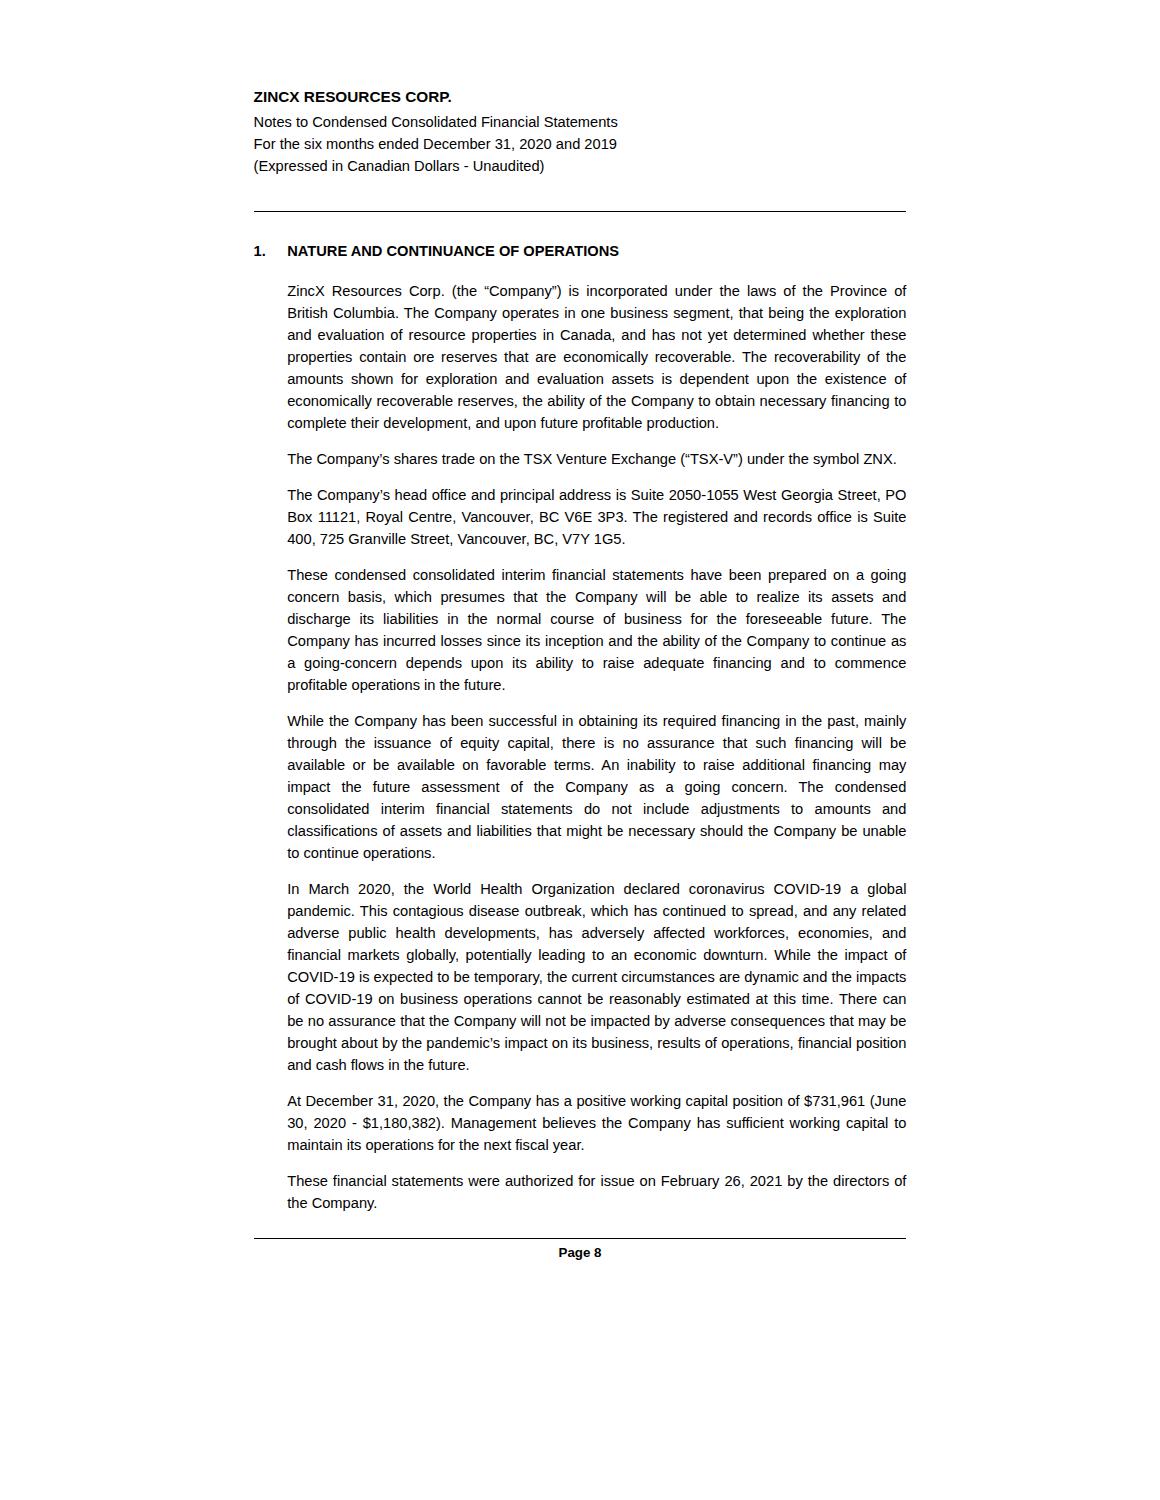ZINCX RESOURCES CORP.
Notes to Condensed Consolidated Financial Statements
For the six months ended December 31, 2020 and 2019
(Expressed in Canadian Dollars - Unaudited)
1. Nature and Continuance of Operations
ZincX Resources Corp. (the “Company”) is incorporated under the laws of the Province of British Columbia. The Company operates in one business segment, that being the exploration and evaluation of resource properties in Canada, and has not yet determined whether these properties contain ore reserves that are economically recoverable. The recoverability of the amounts shown for exploration and evaluation assets is dependent upon the existence of economically recoverable reserves, the ability of the Company to obtain necessary financing to complete their development, and upon future profitable production.
The Company’s shares trade on the TSX Venture Exchange (“TSX-V”) under the symbol ZNX.
The Company’s head office and principal address is Suite 2050-1055 West Georgia Street, PO Box 11121, Royal Centre, Vancouver, BC V6E 3P3. The registered and records office is Suite 400, 725 Granville Street, Vancouver, BC, V7Y 1G5.
These condensed consolidated interim financial statements have been prepared on a going concern basis, which presumes that the Company will be able to realize its assets and discharge its liabilities in the normal course of business for the foreseeable future. The Company has incurred losses since its inception and the ability of the Company to continue as a going-concern depends upon its ability to raise adequate financing and to commence profitable operations in the future.
While the Company has been successful in obtaining its required financing in the past, mainly through the issuance of equity capital, there is no assurance that such financing will be available or be available on favorable terms. An inability to raise additional financing may impact the future assessment of the Company as a going concern. The condensed consolidated interim financial statements do not include adjustments to amounts and classifications of assets and liabilities that might be necessary should the Company be unable to continue operations.
In March 2020, the World Health Organization declared coronavirus COVID-19 a global pandemic. This contagious disease outbreak, which has continued to spread, and any related adverse public health developments, has adversely affected workforces, economies, and financial markets globally, potentially leading to an economic downturn. While the impact of COVID-19 is expected to be temporary, the current circumstances are dynamic and the impacts of COVID-19 on business operations cannot be reasonably estimated at this time. There can be no assurance that the Company will not be impacted by adverse consequences that may be brought about by the pandemic’s impact on its business, results of operations, financial position and cash flows in the future.
At December 31, 2020, the Company has a positive working capital position of $731,961 (June 30, 2020 - $1,180,382). Management believes the Company has sufficient working capital to maintain its operations for the next fiscal year.
These financial statements were authorized for issue on February 26, 2021 by the directors of the Company.
Page 8